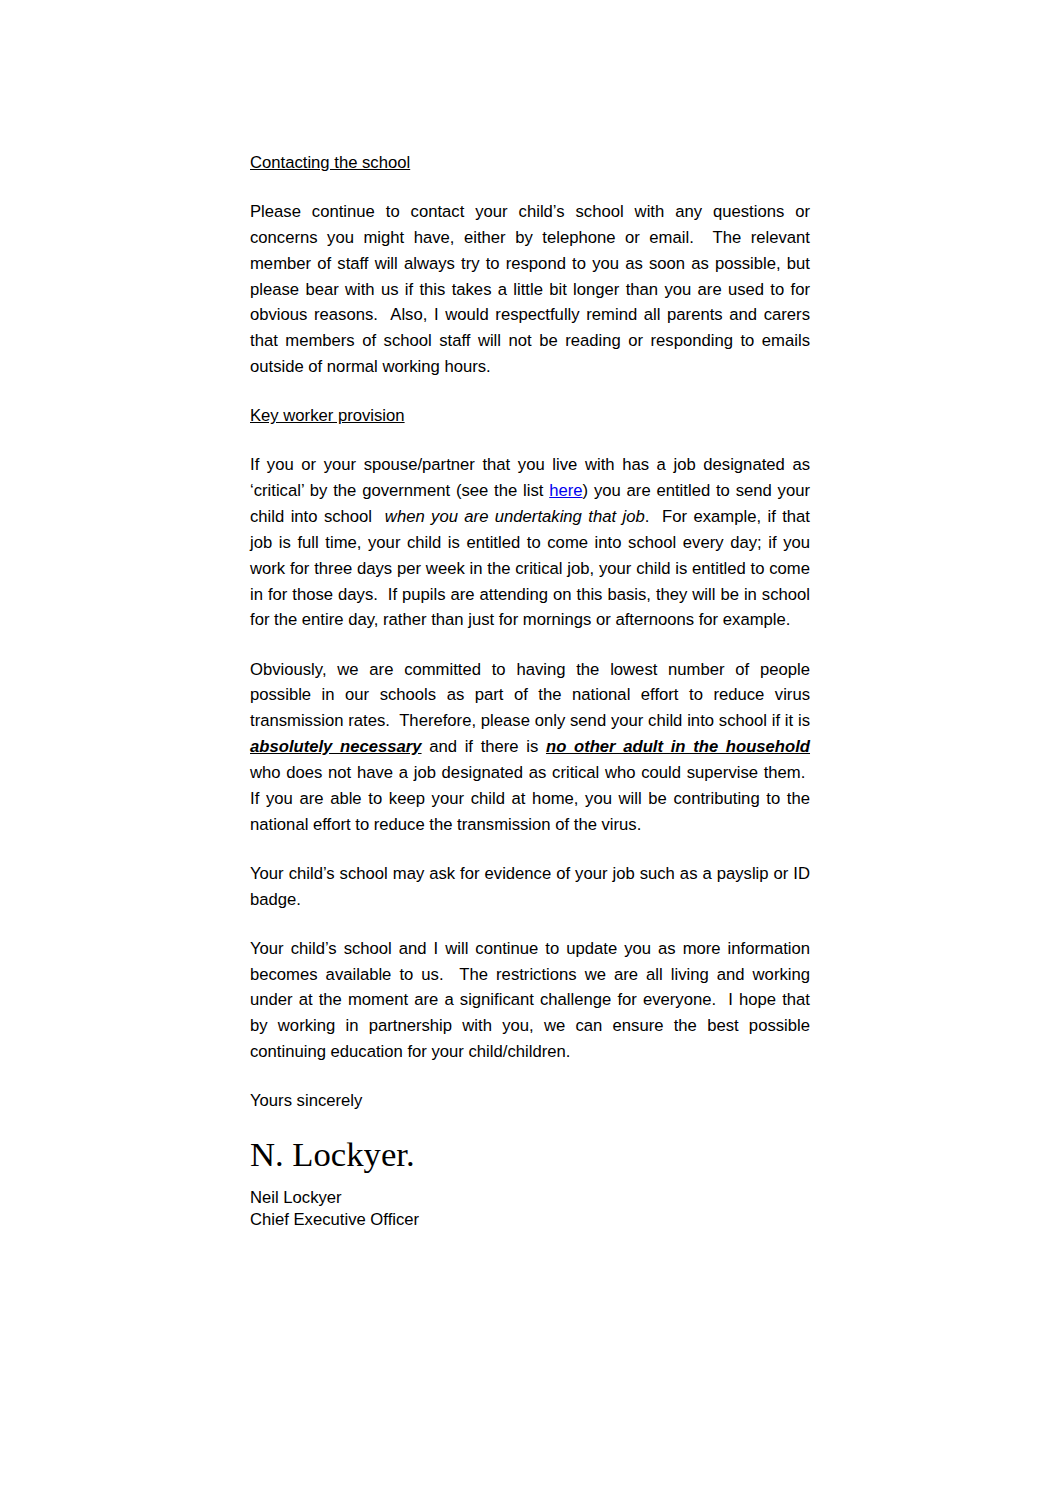Contacting the school
Please continue to contact your child’s school with any questions or concerns you might have, either by telephone or email. The relevant member of staff will always try to respond to you as soon as possible, but please bear with us if this takes a little bit longer than you are used to for obvious reasons. Also, I would respectfully remind all parents and carers that members of school staff will not be reading or responding to emails outside of normal working hours.
Key worker provision
If you or your spouse/partner that you live with has a job designated as ‘critical’ by the government (see the list here) you are entitled to send your child into school when you are undertaking that job. For example, if that job is full time, your child is entitled to come into school every day; if you work for three days per week in the critical job, your child is entitled to come in for those days. If pupils are attending on this basis, they will be in school for the entire day, rather than just for mornings or afternoons for example.
Obviously, we are committed to having the lowest number of people possible in our schools as part of the national effort to reduce virus transmission rates. Therefore, please only send your child into school if it is absolutely necessary and if there is no other adult in the household who does not have a job designated as critical who could supervise them. If you are able to keep your child at home, you will be contributing to the national effort to reduce the transmission of the virus.
Your child’s school may ask for evidence of your job such as a payslip or ID badge.
Your child’s school and I will continue to update you as more information becomes available to us. The restrictions we are all living and working under at the moment are a significant challenge for everyone. I hope that by working in partnership with you, we can ensure the best possible continuing education for your child/children.
Yours sincerely
N. Lockyer.
Neil Lockyer
Chief Executive Officer